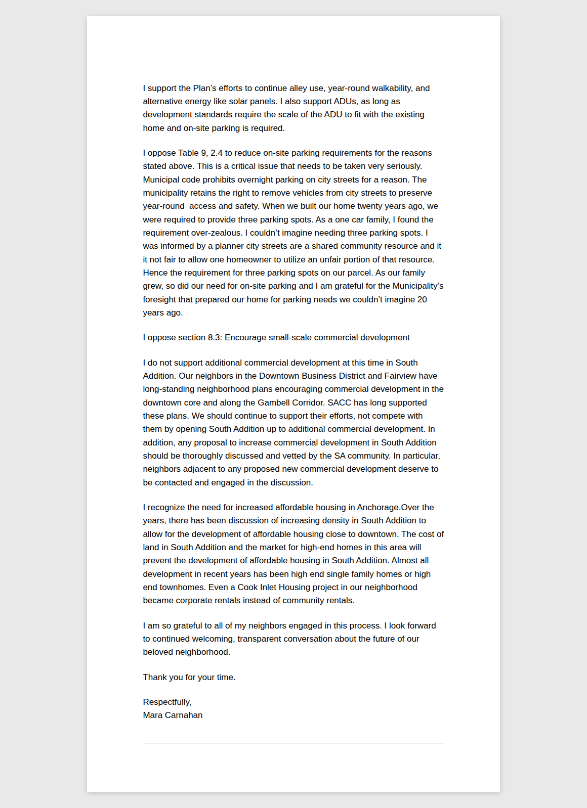I support the Plan’s efforts to continue alley use, year-round walkability, and alternative energy like solar panels. I also support ADUs, as long as development standards require the scale of the ADU to fit with the existing home and on-site parking is required.
I oppose Table 9, 2.4 to reduce on-site parking requirements for the reasons stated above. This is a critical issue that needs to be taken very seriously. Municipal code prohibits overnight parking on city streets for a reason. The municipality retains the right to remove vehicles from city streets to preserve year-round access and safety. When we built our home twenty years ago, we were required to provide three parking spots. As a one car family, I found the requirement over-zealous. I couldn’t imagine needing three parking spots. I was informed by a planner city streets are a shared community resource and it it not fair to allow one homeowner to utilize an unfair portion of that resource. Hence the requirement for three parking spots on our parcel. As our family grew, so did our need for on-site parking and I am grateful for the Municipality’s foresight that prepared our home for parking needs we couldn’t imagine 20 years ago.
I oppose section 8.3: Encourage small-scale commercial development
I do not support additional commercial development at this time in South Addition. Our neighbors in the Downtown Business District and Fairview have long-standing neighborhood plans encouraging commercial development in the downtown core and along the Gambell Corridor. SACC has long supported these plans. We should continue to support their efforts, not compete with them by opening South Addition up to additional commercial development. In addition, any proposal to increase commercial development in South Addition should be thoroughly discussed and vetted by the SA community. In particular, neighbors adjacent to any proposed new commercial development deserve to be contacted and engaged in the discussion.
I recognize the need for increased affordable housing in Anchorage.Over the years, there has been discussion of increasing density in South Addition to allow for the development of affordable housing close to downtown. The cost of land in South Addition and the market for high-end homes in this area will prevent the development of affordable housing in South Addition. Almost all development in recent years has been high end single family homes or high end townhomes. Even a Cook Inlet Housing project in our neighborhood became corporate rentals instead of community rentals.
I am so grateful to all of my neighbors engaged in this process. I look forward to continued welcoming, transparent conversation about the future of our beloved neighborhood.
Thank you for your time.
Respectfully,
Mara Carnahan